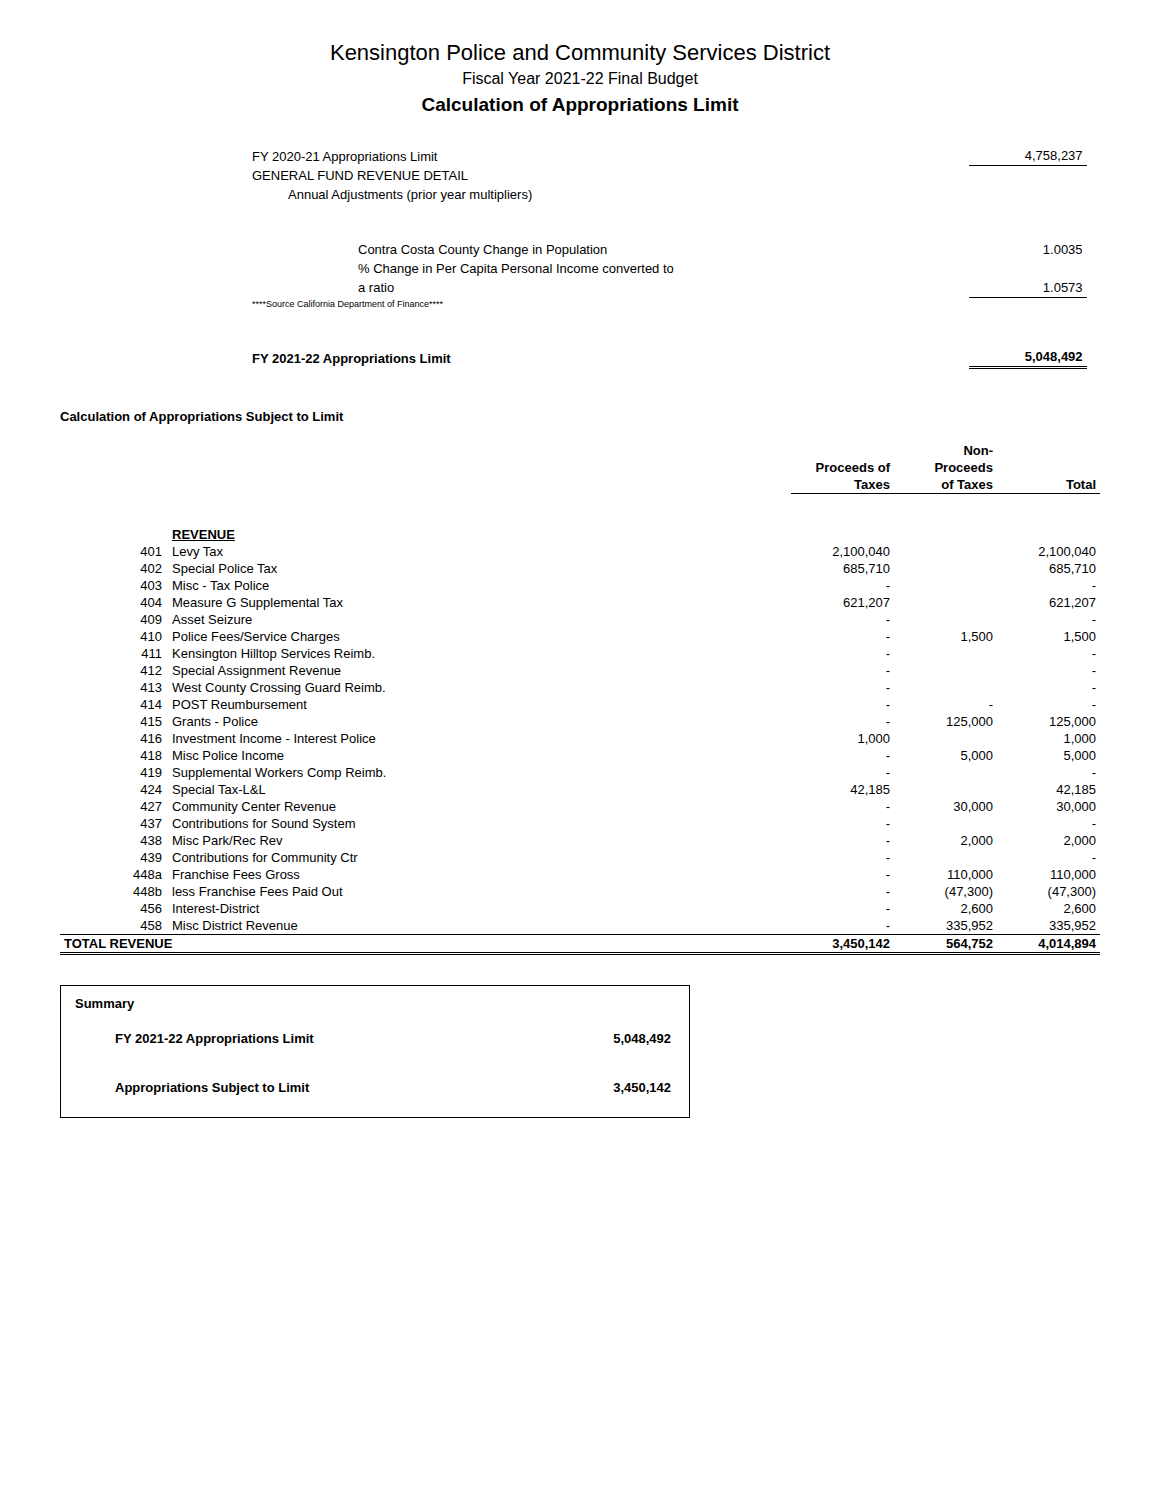Kensington Police and Community Services District
Fiscal Year 2021-22 Final Budget
Calculation of Appropriations Limit
| | FY 2020-21 Appropriations Limit | 4,758,237 | |
| | GENERAL FUND REVENUE DETAIL | | |
| | Annual Adjustments (prior year multipliers) | | |
| | Contra Costa County Change in Population | 1.0035 | |
| | % Change in Per Capita Personal Income converted to | | |
| | a ratio | 1.0573 | |
| | ****Source California Department of Finance**** | | |
| | FY 2021-22 Appropriations Limit | 5,048,492 | |
Calculation of Appropriations Subject to Limit
| | | | | Non- | |
| | | | Proceeds of | Proceeds | |
| | | | Taxes | of Taxes | Total |
| | | REVENUE | | | |
| | 401 | Levy Tax | 2,100,040 | | 2,100,040 |
| | 402 | Special Police Tax | 685,710 | | 685,710 |
| | 403 | Misc - Tax Police | - | | - |
| | 404 | Measure G Supplemental Tax | 621,207 | | 621,207 |
| | 409 | Asset Seizure | - | | - |
| | 410 | Police Fees/Service Charges | - | 1,500 | 1,500 |
| | 411 | Kensington Hilltop Services Reimb. | - | | - |
| | 412 | Special Assignment Revenue | - | | - |
| | 413 | West County Crossing Guard Reimb. | - | | - |
| | 414 | POST Reumbursement | - | - | - |
| | 415 | Grants - Police | - | 125,000 | 125,000 |
| | 416 | Investment Income - Interest Police | 1,000 | | 1,000 |
| | 418 | Misc Police Income | - | 5,000 | 5,000 |
| | 419 | Supplemental Workers Comp Reimb. | - | | - |
| | 424 | Special Tax-L&L | 42,185 | | 42,185 |
| | 427 | Community Center Revenue | - | 30,000 | 30,000 |
| | 437 | Contributions for Sound System | - | | - |
| | 438 | Misc Park/Rec Rev | - | 2,000 | 2,000 |
| | 439 | Contributions for Community Ctr | - | | - |
| | 448a | Franchise Fees Gross | - | 110,000 | 110,000 |
| | 448b | less Franchise Fees Paid Out | - | (47,300) | (47,300) |
| | 456 | Interest-District | - | 2,600 | 2,600 |
| | 458 | Misc District Revenue | - | 335,952 | 335,952 |
| TOTAL REVENUE | 3,450,142 | 564,752 | 4,014,894 |
Summary
| FY 2021-22 Appropriations Limit | 5,048,492 |
| Appropriations Subject to Limit | 3,450,142 |